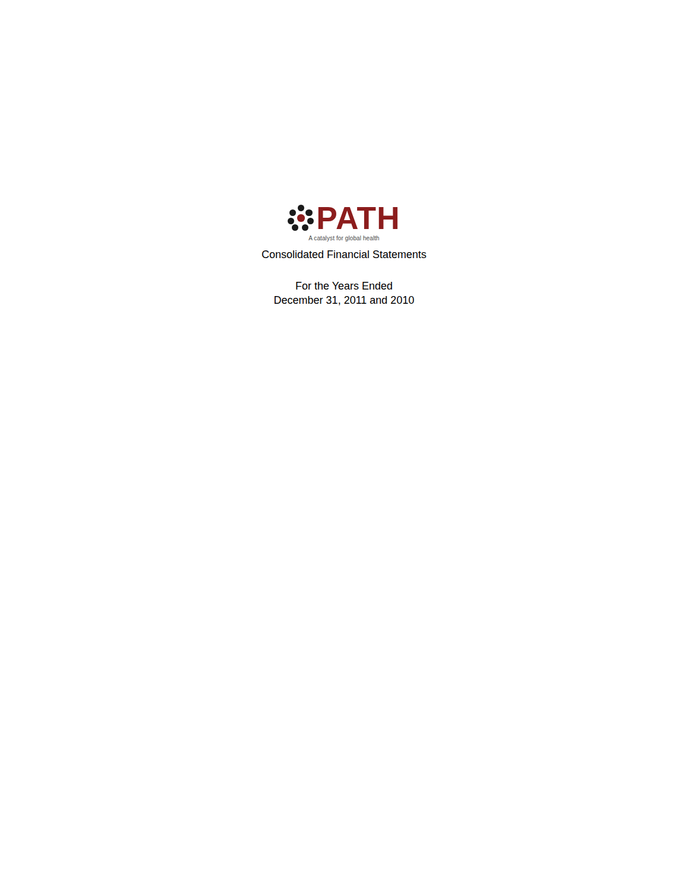PATH
A catalyst for global health
Consolidated Financial Statements
For the Years Ended
December 31, 2011 and 2010